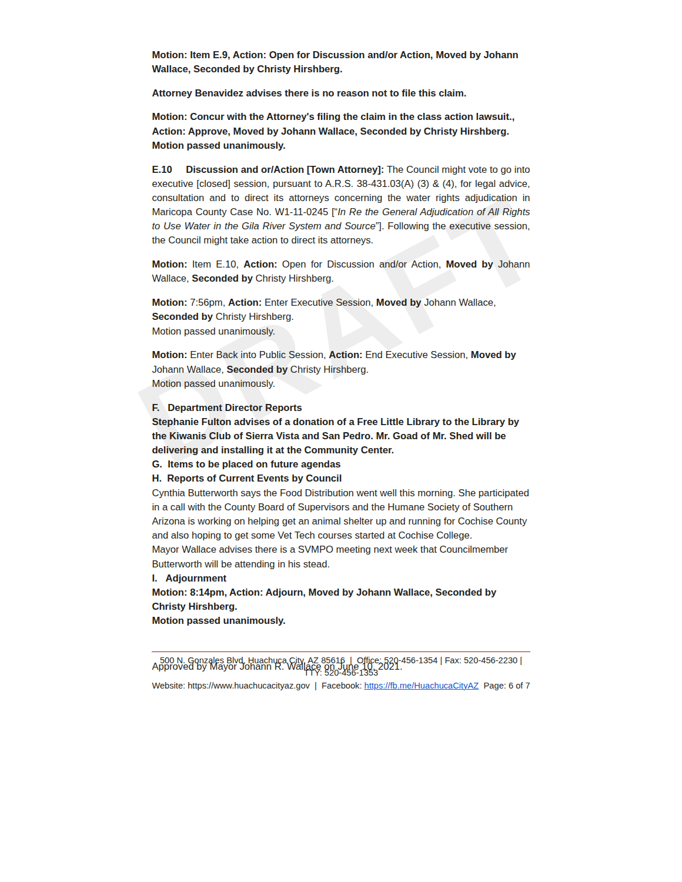DRAFT
Motion: Item E.9, Action: Open for Discussion and/or Action, Moved by Johann Wallace, Seconded by Christy Hirshberg.
Attorney Benavidez advises there is no reason not to file this claim.
Motion: Concur with the Attorney's filing the claim in the class action lawsuit., Action: Approve, Moved by Johann Wallace, Seconded by Christy Hirshberg.
Motion passed unanimously.
E.10 Discussion and or/Action [Town Attorney]: The Council might vote to go into executive [closed] session, pursuant to A.R.S. 38-431.03(A) (3) & (4), for legal advice, consultation and to direct its attorneys concerning the water rights adjudication in Maricopa County Case No. W1-11-0245 [“In Re the General Adjudication of All Rights to Use Water in the Gila River System and Source”]. Following the executive session, the Council might take action to direct its attorneys.
Motion: Item E.10, Action: Open for Discussion and/or Action, Moved by Johann Wallace, Seconded by Christy Hirshberg.
Motion: 7:56pm, Action: Enter Executive Session, Moved by Johann Wallace, Seconded by Christy Hirshberg.
Motion passed unanimously.
Motion: Enter Back into Public Session, Action: End Executive Session, Moved by Johann Wallace, Seconded by Christy Hirshberg.
Motion passed unanimously.
F. Department Director Reports
Stephanie Fulton advises of a donation of a Free Little Library to the Library by the Kiwanis Club of Sierra Vista and San Pedro. Mr. Goad of Mr. Shed will be delivering and installing it at the Community Center.
G. Items to be placed on future agendas
H. Reports of Current Events by Council
Cynthia Butterworth says the Food Distribution went well this morning. She participated in a call with the County Board of Supervisors and the Humane Society of Southern Arizona is working on helping get an animal shelter up and running for Cochise County and also hoping to get some Vet Tech courses started at Cochise College.
Mayor Wallace advises there is a SVMPO meeting next week that Councilmember Butterworth will be attending in his stead.
I. Adjournment
Motion: 8:14pm, Action: Adjourn, Moved by Johann Wallace, Seconded by Christy Hirshberg.
Motion passed unanimously.
Approved by Mayor Johann R. Wallace on June 10, 2021.
500 N. Gonzales Blvd, Huachuca City, AZ 85616 | Office: 520-456-1354 | Fax: 520-456-2230 | TTY: 520-456-1353
Website: https://www.huachucacityaz.gov | Facebook: https://fb.me/HuachucaCityAZ Page: 6 of 7